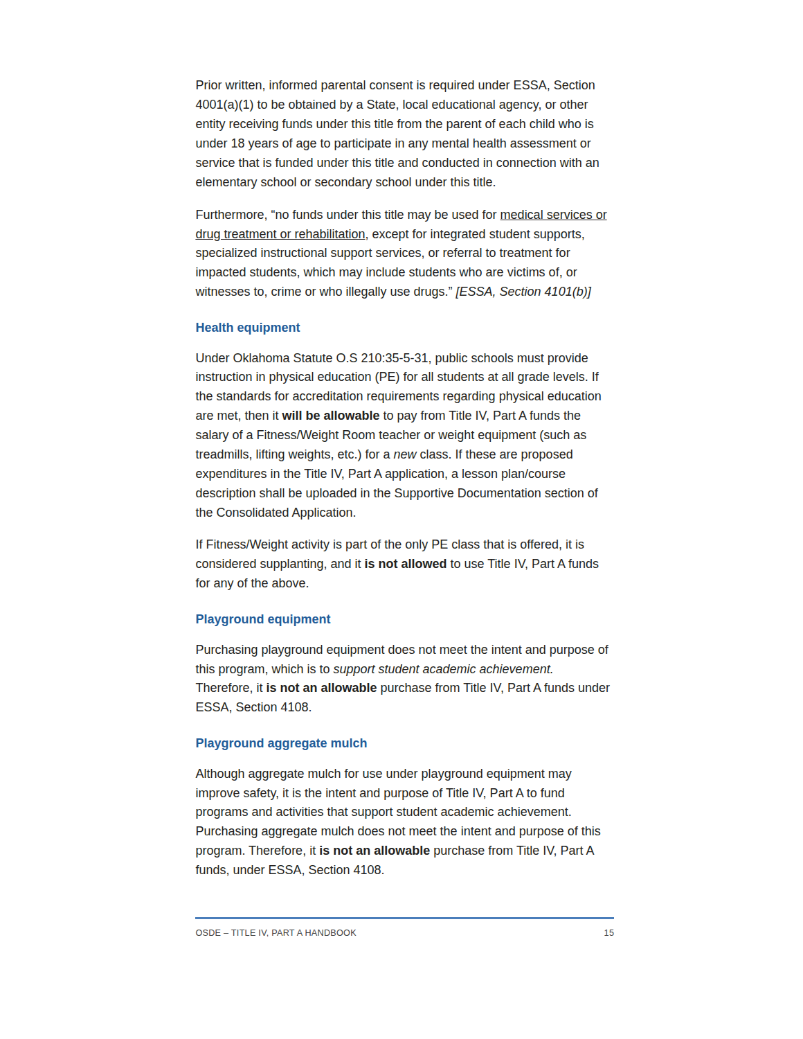Prior written, informed parental consent is required under ESSA, Section 4001(a)(1) to be obtained by a State, local educational agency, or other entity receiving funds under this title from the parent of each child who is under 18 years of age to participate in any mental health assessment or service that is funded under this title and conducted in connection with an elementary school or secondary school under this title.
Furthermore, “no funds under this title may be used for medical services or drug treatment or rehabilitation, except for integrated student supports, specialized instructional support services, or referral to treatment for impacted students, which may include students who are victims of, or witnesses to, crime or who illegally use drugs.” [ESSA, Section 4101(b)]
Health equipment
Under Oklahoma Statute O.S 210:35-5-31, public schools must provide instruction in physical education (PE) for all students at all grade levels. If the standards for accreditation requirements regarding physical education are met, then it will be allowable to pay from Title IV, Part A funds the salary of a Fitness/Weight Room teacher or weight equipment (such as treadmills, lifting weights, etc.) for a new class. If these are proposed expenditures in the Title IV, Part A application, a lesson plan/course description shall be uploaded in the Supportive Documentation section of the Consolidated Application.
If Fitness/Weight activity is part of the only PE class that is offered, it is considered supplanting, and it is not allowed to use Title IV, Part A funds for any of the above.
Playground equipment
Purchasing playground equipment does not meet the intent and purpose of this program, which is to support student academic achievement. Therefore, it is not an allowable purchase from Title IV, Part A funds under ESSA, Section 4108.
Playground aggregate mulch
Although aggregate mulch for use under playground equipment may improve safety, it is the intent and purpose of Title IV, Part A to fund programs and activities that support student academic achievement. Purchasing aggregate mulch does not meet the intent and purpose of this program. Therefore, it is not an allowable purchase from Title IV, Part A funds, under ESSA, Section 4108.
OSDE – Title IV, Part A Handbook 15